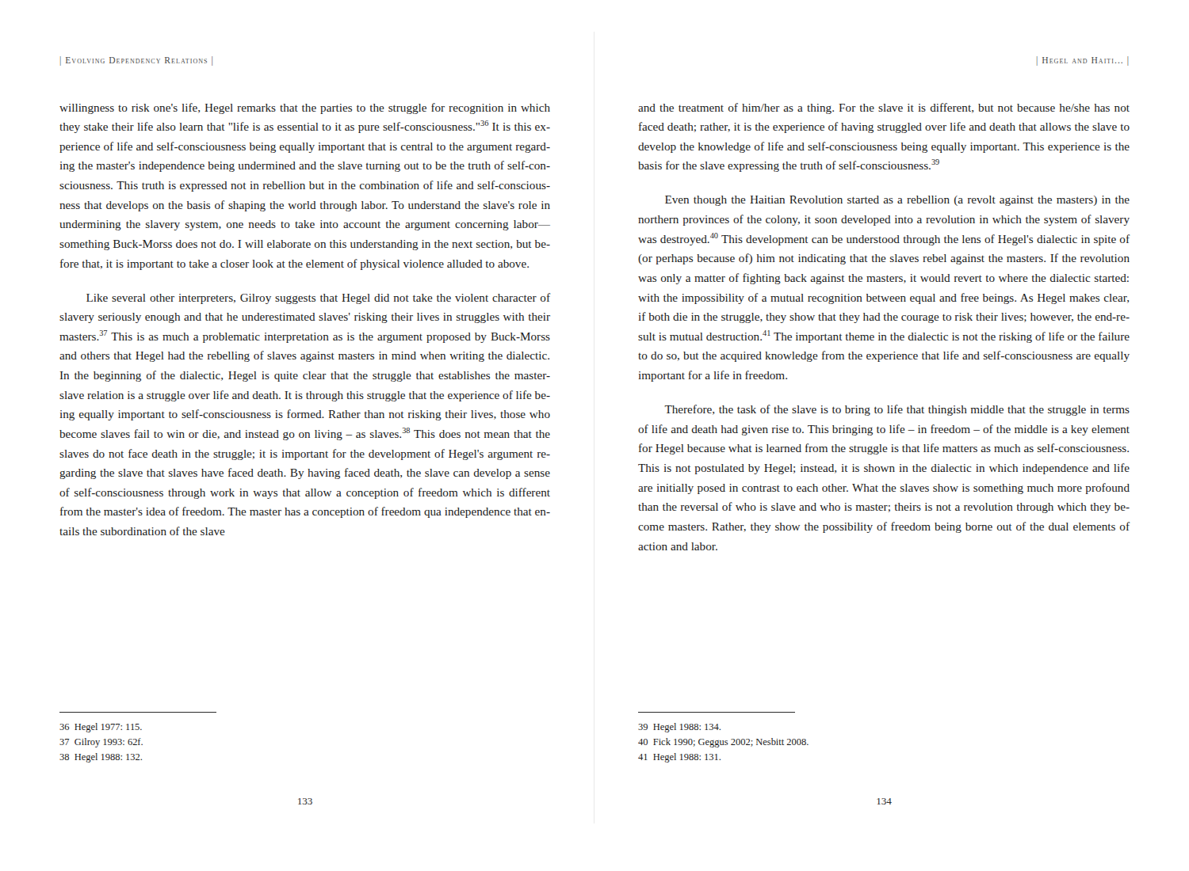| Evolving Dependency Relations |
willingness to risk one's life, Hegel remarks that the parties to the struggle for recognition in which they stake their life also learn that "life is as essential to it as pure self-consciousness."36 It is this experience of life and self-consciousness being equally important that is central to the argument regarding the master's independence being undermined and the slave turning out to be the truth of self-consciousness. This truth is expressed not in rebellion but in the combination of life and self-consciousness that develops on the basis of shaping the world through labor. To understand the slave's role in undermining the slavery system, one needs to take into account the argument concerning labor—something Buck-Morss does not do. I will elaborate on this understanding in the next section, but before that, it is important to take a closer look at the element of physical violence alluded to above.
Like several other interpreters, Gilroy suggests that Hegel did not take the violent character of slavery seriously enough and that he underestimated slaves' risking their lives in struggles with their masters.37 This is as much a problematic interpretation as is the argument proposed by Buck-Morss and others that Hegel had the rebelling of slaves against masters in mind when writing the dialectic. In the beginning of the dialectic, Hegel is quite clear that the struggle that establishes the master-slave relation is a struggle over life and death. It is through this struggle that the experience of life being equally important to self-consciousness is formed. Rather than not risking their lives, those who become slaves fail to win or die, and instead go on living – as slaves.38 This does not mean that the slaves do not face death in the struggle; it is important for the development of Hegel's argument regarding the slave that slaves have faced death. By having faced death, the slave can develop a sense of self-consciousness through work in ways that allow a conception of freedom which is different from the master's idea of freedom. The master has a conception of freedom qua independence that entails the subordination of the slave
36 Hegel 1977: 115.
37 Gilroy 1993: 62f.
38 Hegel 1988: 132.
133
| Hegel and Haiti... |
and the treatment of him/her as a thing. For the slave it is different, but not because he/she has not faced death; rather, it is the experience of having struggled over life and death that allows the slave to develop the knowledge of life and self-consciousness being equally important. This experience is the basis for the slave expressing the truth of self-consciousness.39
Even though the Haitian Revolution started as a rebellion (a revolt against the masters) in the northern provinces of the colony, it soon developed into a revolution in which the system of slavery was destroyed.40 This development can be understood through the lens of Hegel's dialectic in spite of (or perhaps because of) him not indicating that the slaves rebel against the masters. If the revolution was only a matter of fighting back against the masters, it would revert to where the dialectic started: with the impossibility of a mutual recognition between equal and free beings. As Hegel makes clear, if both die in the struggle, they show that they had the courage to risk their lives; however, the end-result is mutual destruction.41 The important theme in the dialectic is not the risking of life or the failure to do so, but the acquired knowledge from the experience that life and self-consciousness are equally important for a life in freedom.
Therefore, the task of the slave is to bring to life that thingish middle that the struggle in terms of life and death had given rise to. This bringing to life – in freedom – of the middle is a key element for Hegel because what is learned from the struggle is that life matters as much as self-consciousness. This is not postulated by Hegel; instead, it is shown in the dialectic in which independence and life are initially posed in contrast to each other. What the slaves show is something much more profound than the reversal of who is slave and who is master; theirs is not a revolution through which they become masters. Rather, they show the possibility of freedom being borne out of the dual elements of action and labor.
39 Hegel 1988: 134.
40 Fick 1990; Geggus 2002; Nesbitt 2008.
41 Hegel 1988: 131.
134